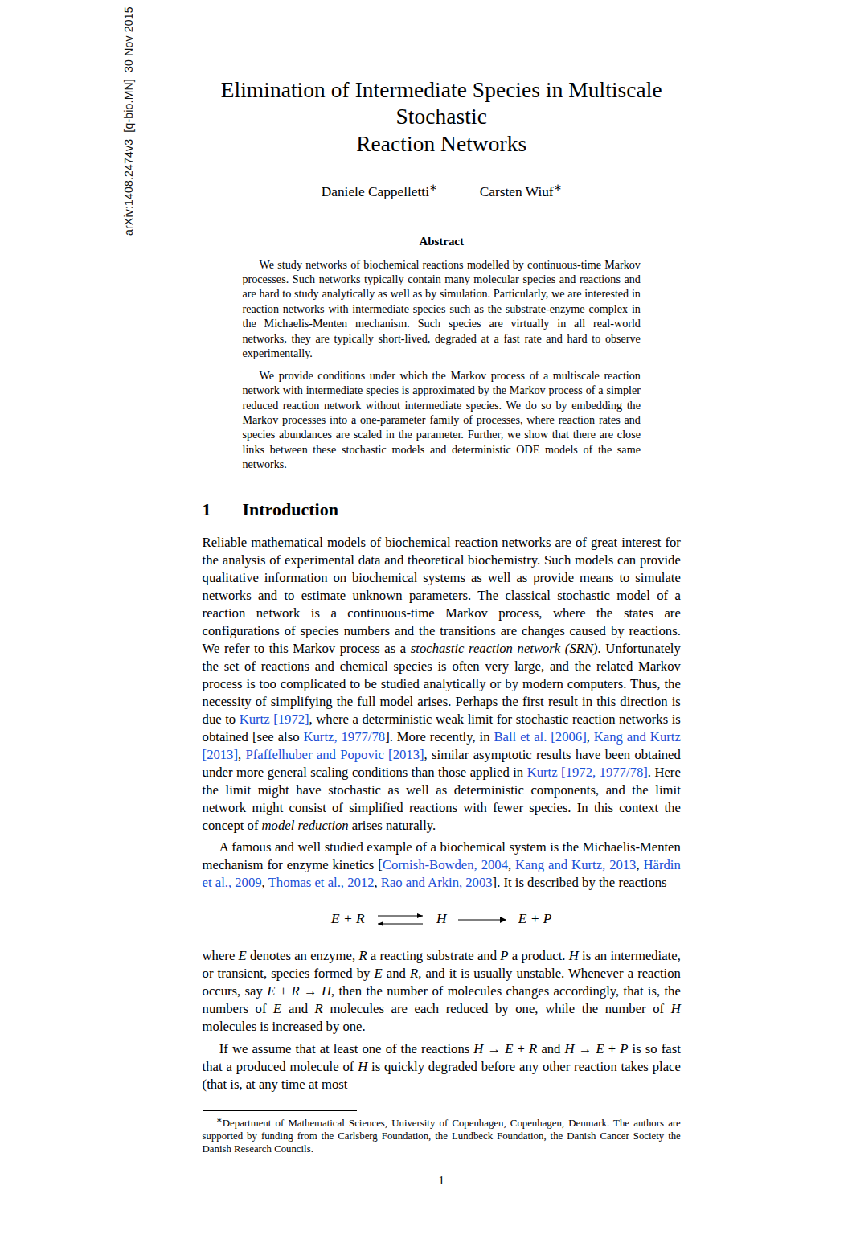arXiv:1408.2474v3 [q-bio.MN] 30 Nov 2015
Elimination of Intermediate Species in Multiscale Stochastic
Reaction Networks
Daniele Cappelletti∗ Carsten Wiuf∗
Abstract
We study networks of biochemical reactions modelled by continuous-time Markov processes. Such networks typically contain many molecular species and reactions and are hard to study analytically as well as by simulation. Particularly, we are interested in reaction networks with intermediate species such as the substrate-enzyme complex in the Michaelis-Menten mechanism. Such species are virtually in all real-world networks, they are typically short-lived, degraded at a fast rate and hard to observe experimentally.
We provide conditions under which the Markov process of a multiscale reaction network with intermediate species is approximated by the Markov process of a simpler reduced reaction network without intermediate species. We do so by embedding the Markov processes into a one-parameter family of processes, where reaction rates and species abundances are scaled in the parameter. Further, we show that there are close links between these stochastic models and deterministic ODE models of the same networks.
1 Introduction
Reliable mathematical models of biochemical reaction networks are of great interest for the analysis of experimental data and theoretical biochemistry. Such models can provide qualitative information on biochemical systems as well as provide means to simulate networks and to estimate unknown parameters. The classical stochastic model of a reaction network is a continuous-time Markov process, where the states are configurations of species numbers and the transitions are changes caused by reactions. We refer to this Markov process as a stochastic reaction network (SRN). Unfortunately the set of reactions and chemical species is often very large, and the related Markov process is too complicated to be studied analytically or by modern computers. Thus, the necessity of simplifying the full model arises. Perhaps the first result in this direction is due to Kurtz [1972], where a deterministic weak limit for stochastic reaction networks is obtained [see also Kurtz, 1977/78]. More recently, in Ball et al. [2006], Kang and Kurtz [2013], Pfaffelhuber and Popovic [2013], similar asymptotic results have been obtained under more general scaling conditions than those applied in Kurtz [1972, 1977/78]. Here the limit might have stochastic as well as deterministic components, and the limit network might consist of simplified reactions with fewer species. In this context the concept of model reduction arises naturally.
A famous and well studied example of a biochemical system is the Michaelis-Menten mechanism for enzyme kinetics [Cornish-Bowden, 2004, Kang and Kurtz, 2013, Härdin et al., 2009, Thomas et al., 2012, Rao and Arkin, 2003]. It is described by the reactions
E + R H E + P
where E denotes an enzyme, R a reacting substrate and P a product. H is an intermediate, or transient, species formed by E and R, and it is usually unstable. Whenever a reaction occurs, say E + R → H, then the number of molecules changes accordingly, that is, the numbers of E and R molecules are each reduced by one, while the number of H molecules is increased by one.
If we assume that at least one of the reactions H → E + R and H → E + P is so fast that a produced molecule of H is quickly degraded before any other reaction takes place (that is, at any time at most
∗Department of Mathematical Sciences, University of Copenhagen, Copenhagen, Denmark. The authors are supported by funding from the Carlsberg Foundation, the Lundbeck Foundation, the Danish Cancer Society the Danish Research Councils.
1